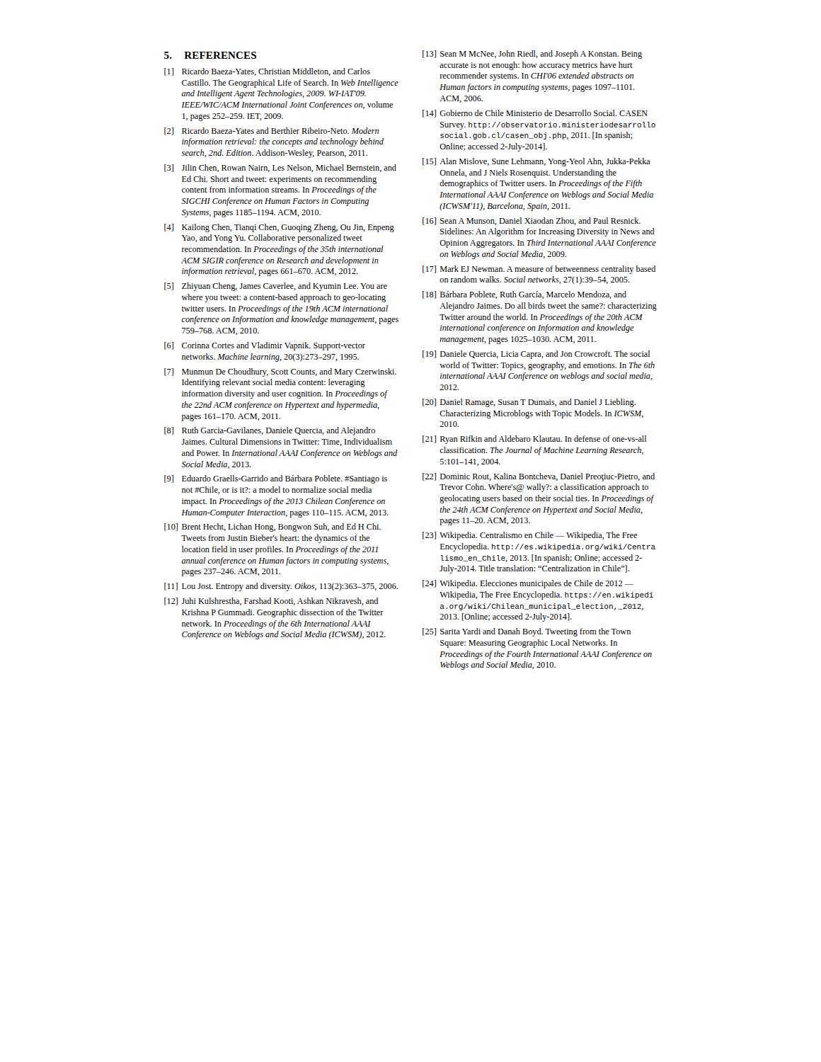5. REFERENCES
[1] Ricardo Baeza-Yates, Christian Middleton, and Carlos Castillo. The Geographical Life of Search. In Web Intelligence and Intelligent Agent Technologies, 2009. WI-IAT'09. IEEE/WIC/ACM International Joint Conferences on, volume 1, pages 252–259. IET, 2009.
[2] Ricardo Baeza-Yates and Berthier Ribeiro-Neto. Modern information retrieval: the concepts and technology behind search, 2nd. Edition. Addison-Wesley, Pearson, 2011.
[3] Jilin Chen, Rowan Nairn, Les Nelson, Michael Bernstein, and Ed Chi. Short and tweet: experiments on recommending content from information streams. In Proceedings of the SIGCHI Conference on Human Factors in Computing Systems, pages 1185–1194. ACM, 2010.
[4] Kailong Chen, Tianqi Chen, Guoqing Zheng, Ou Jin, Enpeng Yao, and Yong Yu. Collaborative personalized tweet recommendation. In Proceedings of the 35th international ACM SIGIR conference on Research and development in information retrieval, pages 661–670. ACM, 2012.
[5] Zhiyuan Cheng, James Caverlee, and Kyumin Lee. You are where you tweet: a content-based approach to geo-locating twitter users. In Proceedings of the 19th ACM international conference on Information and knowledge management, pages 759–768. ACM, 2010.
[6] Corinna Cortes and Vladimir Vapnik. Support-vector networks. Machine learning, 20(3):273–297, 1995.
[7] Munmun De Choudhury, Scott Counts, and Mary Czerwinski. Identifying relevant social media content: leveraging information diversity and user cognition. In Proceedings of the 22nd ACM conference on Hypertext and hypermedia, pages 161–170. ACM, 2011.
[8] Ruth Garcia-Gavilanes, Daniele Quercia, and Alejandro Jaimes. Cultural Dimensions in Twitter: Time, Individualism and Power. In International AAAI Conference on Weblogs and Social Media, 2013.
[9] Eduardo Graells-Garrido and Bárbara Poblete. #Santiago is not #Chile, or is it?: a model to normalize social media impact. In Proceedings of the 2013 Chilean Conference on Human-Computer Interaction, pages 110–115. ACM, 2013.
[10] Brent Hecht, Lichan Hong, Bongwon Suh, and Ed H Chi. Tweets from Justin Bieber's heart: the dynamics of the location field in user profiles. In Proceedings of the 2011 annual conference on Human factors in computing systems, pages 237–246. ACM, 2011.
[11] Lou Jost. Entropy and diversity. Oikos, 113(2):363–375, 2006.
[12] Juhi Kulshrestha, Farshad Kooti, Ashkan Nikravesh, and Krishna P Gummadi. Geographic dissection of the Twitter network. In Proceedings of the 6th International AAAI Conference on Weblogs and Social Media (ICWSM), 2012.
[13] Sean M McNee, John Riedl, and Joseph A Konstan. Being accurate is not enough: how accuracy metrics have hurt recommender systems. In CHI'06 extended abstracts on Human factors in computing systems, pages 1097–1101. ACM, 2006.
[14] Gobierno de Chile Ministerio de Desarrollo Social. CASEN Survey. http://observatorio.ministeriodesarrollosocial.gob.cl/casen_obj.php, 2011. [In spanish; Online; accessed 2-July-2014].
[15] Alan Mislove, Sune Lehmann, Yong-Yeol Ahn, Jukka-Pekka Onnela, and J Niels Rosenquist. Understanding the demographics of Twitter users. In Proceedings of the Fifth International AAAI Conference on Weblogs and Social Media (ICWSM'11), Barcelona, Spain, 2011.
[16] Sean A Munson, Daniel Xiaodan Zhou, and Paul Resnick. Sidelines: An Algorithm for Increasing Diversity in News and Opinion Aggregators. In Third International AAAI Conference on Weblogs and Social Media, 2009.
[17] Mark EJ Newman. A measure of betweenness centrality based on random walks. Social networks, 27(1):39–54, 2005.
[18] Bárbara Poblete, Ruth García, Marcelo Mendoza, and Alejandro Jaimes. Do all birds tweet the same?: characterizing Twitter around the world. In Proceedings of the 20th ACM international conference on Information and knowledge management, pages 1025–1030. ACM, 2011.
[19] Daniele Quercia, Licia Capra, and Jon Crowcroft. The social world of Twitter: Topics, geography, and emotions. In The 6th international AAAI Conference on weblogs and social media, 2012.
[20] Daniel Ramage, Susan T Dumais, and Daniel J Liebling. Characterizing Microblogs with Topic Models. In ICWSM, 2010.
[21] Ryan Rifkin and Aldebaro Klautau. In defense of one-vs-all classification. The Journal of Machine Learning Research, 5:101–141, 2004.
[22] Dominic Rout, Kalina Bontcheva, Daniel Preoţiuc-Pietro, and Trevor Cohn. Where's@ wally?: a classification approach to geolocating users based on their social ties. In Proceedings of the 24th ACM Conference on Hypertext and Social Media, pages 11–20. ACM, 2013.
[23] Wikipedia. Centralismo en Chile — Wikipedia, The Free Encyclopedia. http://es.wikipedia.org/wiki/Centralismo_en_Chile, 2013. [In spanish; Online; accessed 2-July-2014. Title translation: “Centralization in Chile”].
[24] Wikipedia. Elecciones municipales de Chile de 2012 — Wikipedia, The Free Encyclopedia. https://en.wikipedia.org/wiki/Chilean_municipal_election,_2012, 2013. [Online; accessed 2-July-2014].
[25] Sarita Yardi and Danah Boyd. Tweeting from the Town Square: Measuring Geographic Local Networks. In Proceedings of the Fourth International AAAI Conference on Weblogs and Social Media, 2010.